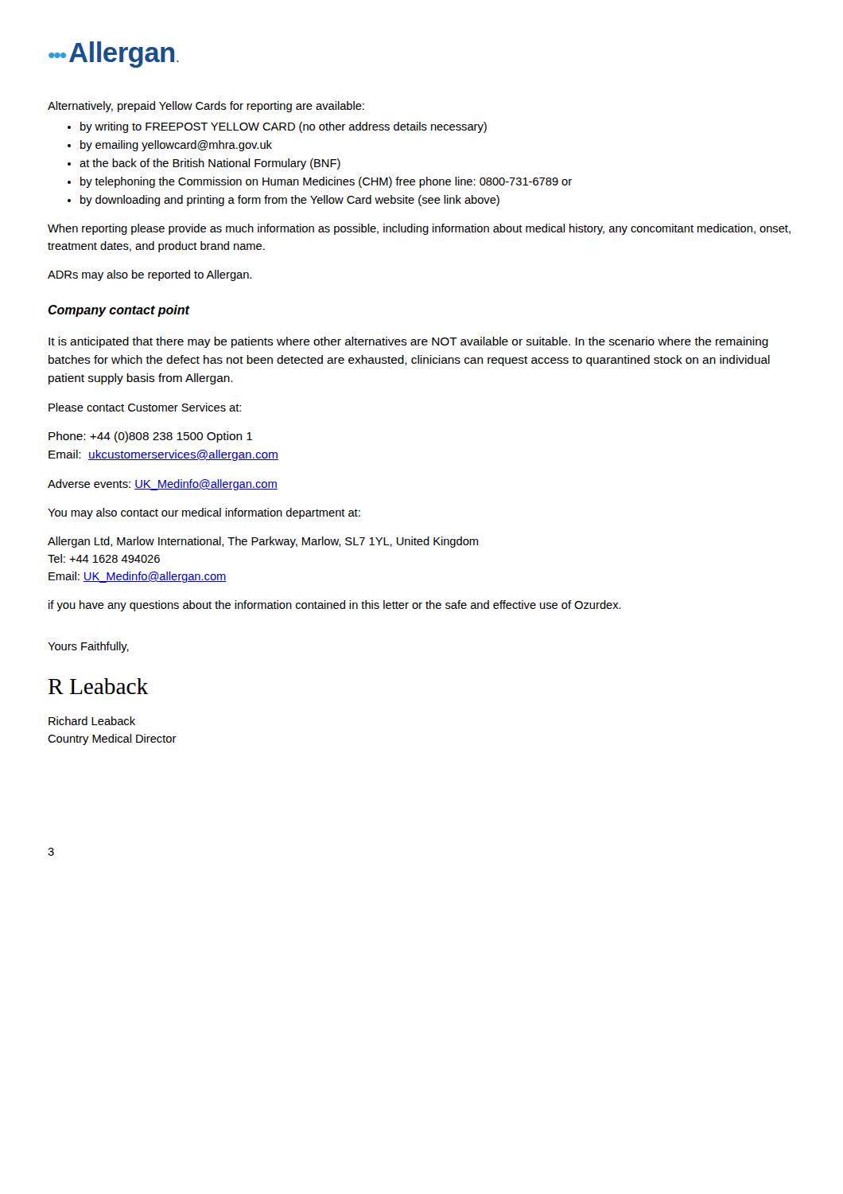••• Allergan.
Alternatively, prepaid Yellow Cards for reporting are available:
by writing to FREEPOST YELLOW CARD (no other address details necessary)
by emailing yellowcard@mhra.gov.uk
at the back of the British National Formulary (BNF)
by telephoning the Commission on Human Medicines (CHM) free phone line: 0800-731-6789 or
by downloading and printing a form from the Yellow Card website (see link above)
When reporting please provide as much information as possible, including information about medical history, any concomitant medication, onset, treatment dates, and product brand name.
ADRs may also be reported to Allergan.
Company contact point
It is anticipated that there may be patients where other alternatives are NOT available or suitable. In the scenario where the remaining batches for which the defect has not been detected are exhausted, clinicians can request access to quarantined stock on an individual patient supply basis from Allergan.
Please contact Customer Services at:
Phone: +44 (0)808 238 1500 Option 1
Email: ukcustomerservices@allergan.com
Adverse events: UK_Medinfo@allergan.com
You may also contact our medical information department at:
Allergan Ltd, Marlow International, The Parkway, Marlow, SL7 1YL, United Kingdom
Tel: +44 1628 494026
Email: UK_Medinfo@allergan.com
if you have any questions about the information contained in this letter or the safe and effective use of Ozurdex.
Yours Faithfully,
R Leaback
Richard Leaback
Country Medical Director
3